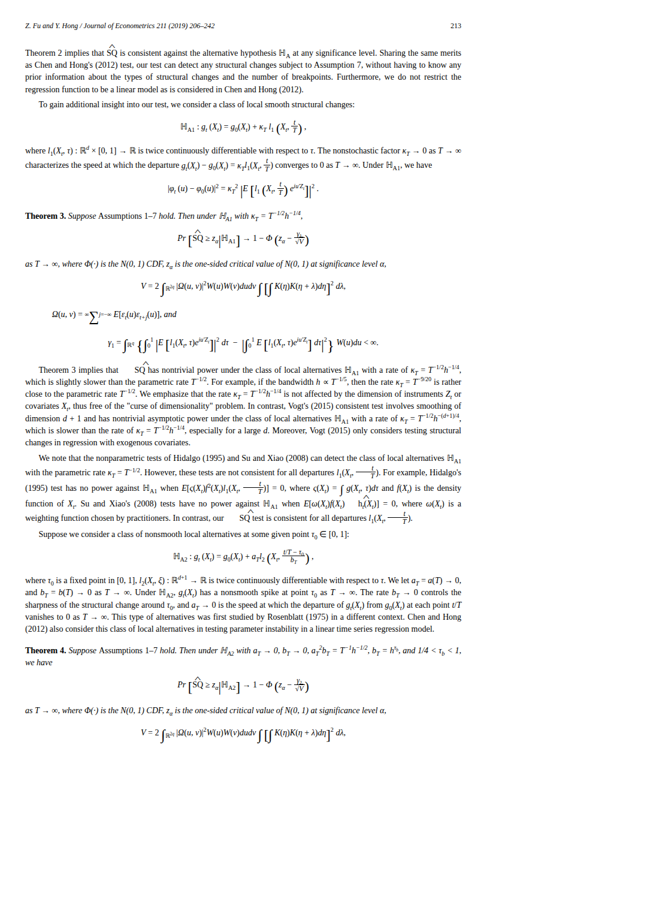Z. Fu and Y. Hong / Journal of Econometrics 211 (2019) 206–242 213
Theorem 2 implies that SQ is consistent against the alternative hypothesis ℍA at any significance level. Sharing the same merits as Chen and Hong's (2012) test, our test can detect any structural changes subject to Assumption 7, without having to know any prior information about the types of structural changes and the number of breakpoints. Furthermore, we do not restrict the regression function to be a linear model as is considered in Chen and Hong (2012).
To gain additional insight into our test, we consider a class of local smooth structural changes:
ℍA1 : gt (Xt) = g0(Xt) + κT l1 (Xt, tT) ,
where l1(Xt, τ) : ℝd × [0, 1] → ℝ is twice continuously differentiable with respect to τ. The nonstochastic factor κT → 0 as T → ∞ characterizes the speed at which the departure gt(Xt) − g0(Xt) = κT l1(Xt, tT) converges to 0 as T → ∞. Under ℍA1, we have
|φt (u) − φ0(u)|2 = κT2 |E [l1 (Xt, tT) eiu′Zt]|2 .
Theorem 3. Suppose Assumptions 1–7 hold. Then under ℍA1 with κT = T−1/2h−1/4,
Pr [SQ ≥ zα|ℍA1] → 1 − Φ (zα − γ1√V)
as T → ∞, where Φ(·) is the N(0, 1) CDF, zα is the one-sided critical value of N(0, 1) at significance level α,
V = 2 ∫ℝ2q |Ω(u, v)|2W(u)W(v)dudv ∫ [∫ K(η)K(η + λ)dη]2 dλ,
Ω(u, v) = ∞∑j=−∞ E[εt(u)εt+j(u)], and
γ1 = ∫ℝq {∫01 |E [l1(Xt, τ)eiu′Zt]|2 dτ − |∫01 E [l1(Xt, τ)eiu′Zt] dτ|2} W(u)du < ∞.
Theorem 3 implies that SQ has nontrivial power under the class of local alternatives ℍA1 with a rate of κT = T−1/2h−1/4, which is slightly slower than the parametric rate T−1/2. For example, if the bandwidth h ∝ T−1/5, then the rate κT = T−9/20 is rather close to the parametric rate T−1/2. We emphasize that the rate κT = T−1/2h−1/4 is not affected by the dimension of instruments Zt or covariates Xt, thus free of the "curse of dimensionality" problem. In contrast, Vogt's (2015) consistent test involves smoothing of dimension d + 1 and has nontrivial asymptotic power under the class of local alternatives ℍA1 with a rate of κT = T−1/2h−(d+1)/4, which is slower than the rate of κT = T−1/2h−1/4, especially for a large d. Moreover, Vogt (2015) only considers testing structural changes in regression with exogenous covariates.
We note that the nonparametric tests of Hidalgo (1995) and Su and Xiao (2008) can detect the class of local alternatives ℍA1 with the parametric rate κT = T−1/2. However, these tests are not consistent for all departures l1(Xt, tT). For example, Hidalgo's (1995) test has no power against ℍA1 when E[ς(Xt)f2(Xt)l1(Xt, tT)] = 0, where ς(Xt) = ∫ g(Xt, τ)dτ and f(Xt) is the density function of Xt. Su and Xiao's (2008) tests have no power against ℍA1 when E[ω(Xt)f(Xt)ht(Xt)] = 0, where ω(Xt) is a weighting function chosen by practitioners. In contrast, our SQ test is consistent for all departures l1(Xt, tT).
Suppose we consider a class of nonsmooth local alternatives at some given point τ0 ∈ [0, 1]:
ℍA2 : gt (Xt) = g0(Xt) + aT l2 (Xt, t/T − τ0 bT) ,
where τ0 is a fixed point in [0, 1], l2(Xt, ξ) : ℝd+1 → ℝ is twice continuously differentiable with respect to τ. We let aT = a(T) → 0, and bT = b(T) → 0 as T → ∞. Under ℍA2, gt(Xt) has a nonsmooth spike at point τ0 as T → ∞. The rate bT → 0 controls the sharpness of the structural change around τ0, and aT → 0 is the speed at which the departure of gt(Xt) from g0(Xt) at each point t/T vanishes to 0 as T → ∞. This type of alternatives was first studied by Rosenblatt (1975) in a different context. Chen and Hong (2012) also consider this class of local alternatives in testing parameter instability in a linear time series regression model.
Theorem 4. Suppose Assumptions 1–7 hold. Then under ℍA2 with aT → 0, bT → 0, aT2bT = T−1h−1/2, bT = hτb, and 1/4 < τb < 1, we have
Pr [SQ ≥ zα|ℍA2] → 1 − Φ (zα − γ2√V)
as T → ∞, where Φ(·) is the N(0, 1) CDF, zα is the one-sided critical value of N(0, 1) at significance level α,
V = 2 ∫ℝ2q |Ω(u, v)|2W(u)W(v)dudv ∫ [∫ K(η)K(η + λ)dη]2 dλ,